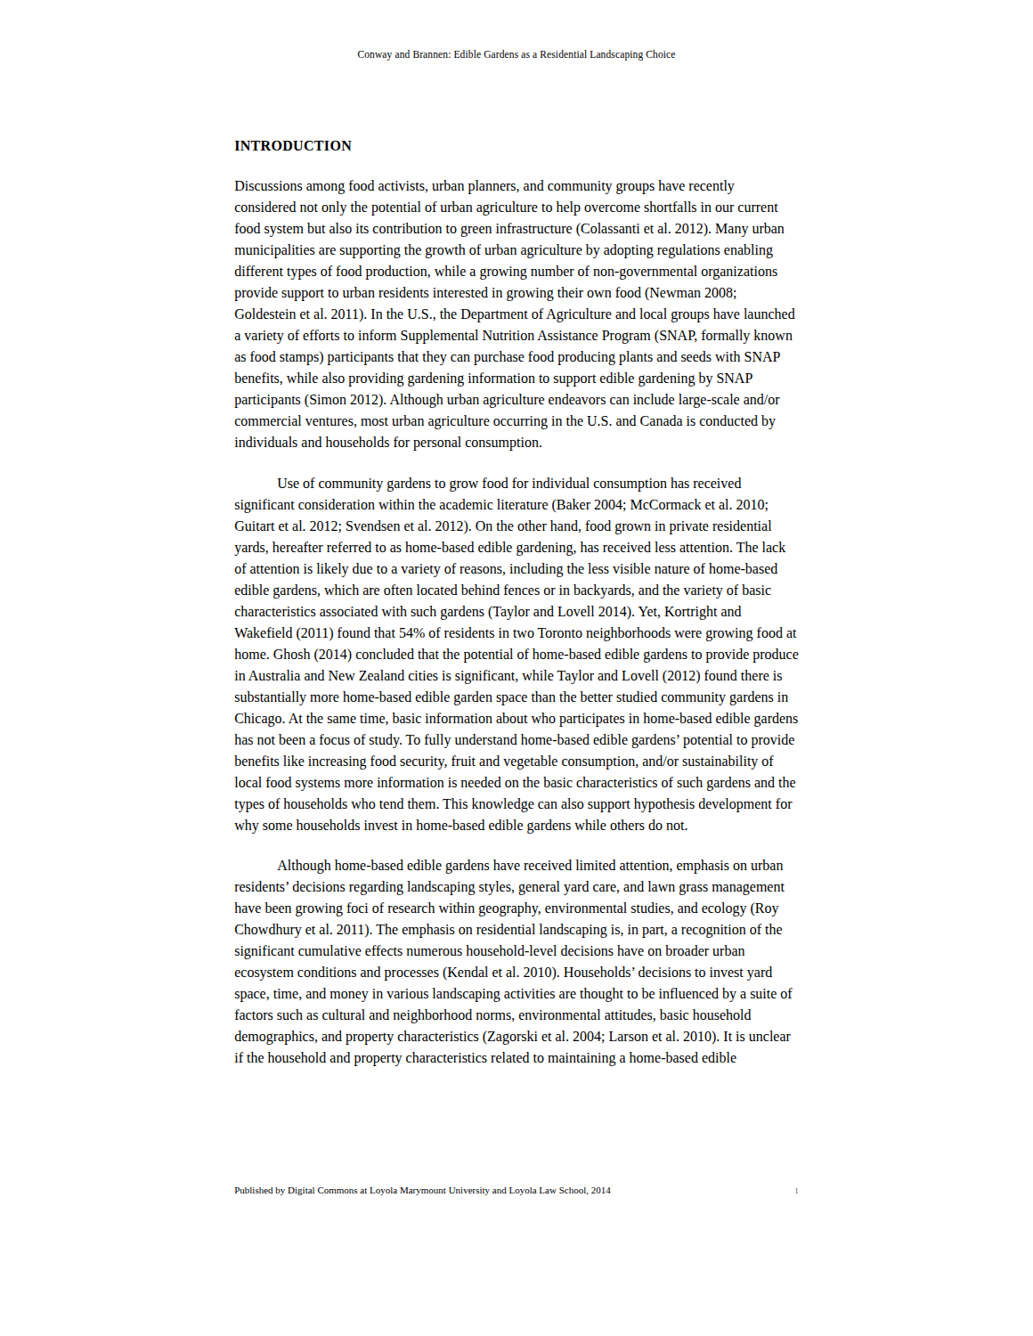Conway and Brannen: Edible Gardens as a Residential Landscaping Choice
INTRODUCTION
Discussions among food activists, urban planners, and community groups have recently considered not only the potential of urban agriculture to help overcome shortfalls in our current food system but also its contribution to green infrastructure (Colassanti et al. 2012). Many urban municipalities are supporting the growth of urban agriculture by adopting regulations enabling different types of food production, while a growing number of non-governmental organizations provide support to urban residents interested in growing their own food (Newman 2008; Goldestein et al. 2011). In the U.S., the Department of Agriculture and local groups have launched a variety of efforts to inform Supplemental Nutrition Assistance Program (SNAP, formally known as food stamps) participants that they can purchase food producing plants and seeds with SNAP benefits, while also providing gardening information to support edible gardening by SNAP participants (Simon 2012). Although urban agriculture endeavors can include large-scale and/or commercial ventures, most urban agriculture occurring in the U.S. and Canada is conducted by individuals and households for personal consumption.
Use of community gardens to grow food for individual consumption has received significant consideration within the academic literature (Baker 2004; McCormack et al. 2010; Guitart et al. 2012; Svendsen et al. 2012). On the other hand, food grown in private residential yards, hereafter referred to as home-based edible gardening, has received less attention. The lack of attention is likely due to a variety of reasons, including the less visible nature of home-based edible gardens, which are often located behind fences or in backyards, and the variety of basic characteristics associated with such gardens (Taylor and Lovell 2014). Yet, Kortright and Wakefield (2011) found that 54% of residents in two Toronto neighborhoods were growing food at home. Ghosh (2014) concluded that the potential of home-based edible gardens to provide produce in Australia and New Zealand cities is significant, while Taylor and Lovell (2012) found there is substantially more home-based edible garden space than the better studied community gardens in Chicago. At the same time, basic information about who participates in home-based edible gardens has not been a focus of study. To fully understand home-based edible gardens’ potential to provide benefits like increasing food security, fruit and vegetable consumption, and/or sustainability of local food systems more information is needed on the basic characteristics of such gardens and the types of households who tend them. This knowledge can also support hypothesis development for why some households invest in home-based edible gardens while others do not.
Although home-based edible gardens have received limited attention, emphasis on urban residents’ decisions regarding landscaping styles, general yard care, and lawn grass management have been growing foci of research within geography, environmental studies, and ecology (Roy Chowdhury et al. 2011). The emphasis on residential landscaping is, in part, a recognition of the significant cumulative effects numerous household-level decisions have on broader urban ecosystem conditions and processes (Kendal et al. 2010). Households’ decisions to invest yard space, time, and money in various landscaping activities are thought to be influenced by a suite of factors such as cultural and neighborhood norms, environmental attitudes, basic household demographics, and property characteristics (Zagorski et al. 2004; Larson et al. 2010). It is unclear if the household and property characteristics related to maintaining a home-based edible
Published by Digital Commons at Loyola Marymount University and Loyola Law School, 2014
1